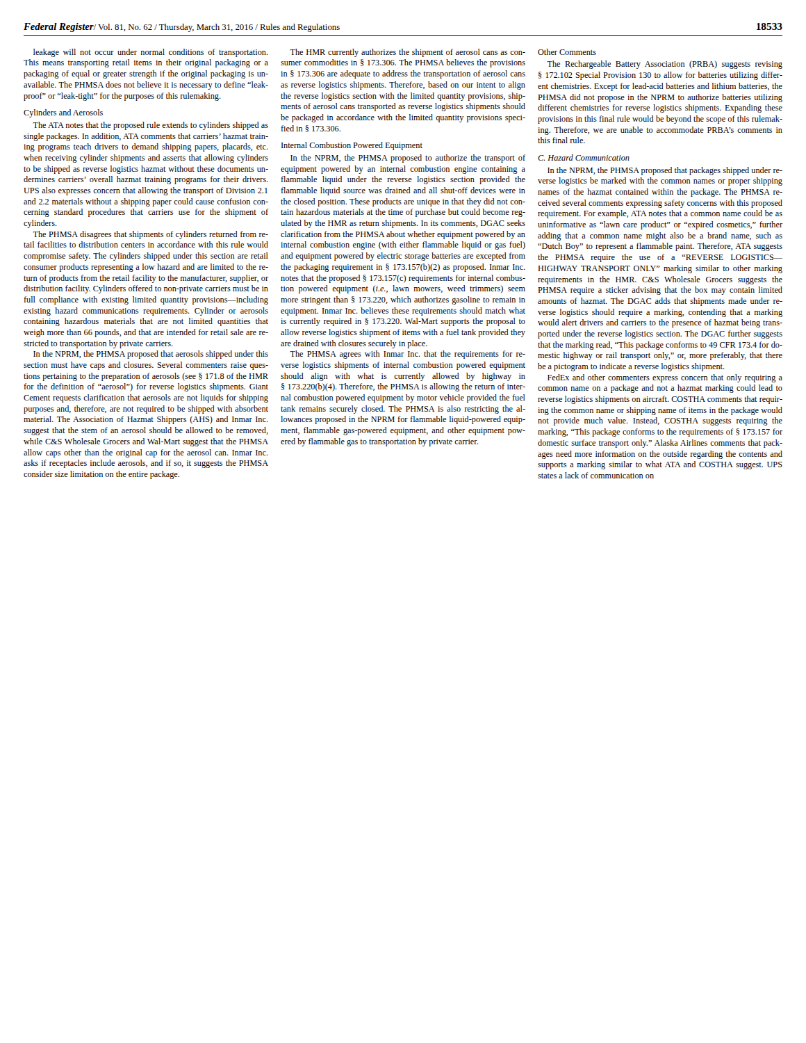Federal Register/ Vol. 81, No. 62 / Thursday, March 31, 2016 / Rules and Regulations
18533
leakage will not occur under normal conditions of transportation. This means transporting retail items in their original packaging or a packaging of equal or greater strength if the original packaging is unavailable. The PHMSA does not believe it is necessary to define “leak-proof” or “leak-tight” for the purposes of this rulemaking.
Cylinders and Aerosols
The ATA notes that the proposed rule extends to cylinders shipped as single packages. In addition, ATA comments that carriers’ hazmat training programs teach drivers to demand shipping papers, placards, etc. when receiving cylinder shipments and asserts that allowing cylinders to be shipped as reverse logistics hazmat without these documents undermines carriers’ overall hazmat training programs for their drivers. UPS also expresses concern that allowing the transport of Division 2.1 and 2.2 materials without a shipping paper could cause confusion concerning standard procedures that carriers use for the shipment of cylinders.
The PHMSA disagrees that shipments of cylinders returned from retail facilities to distribution centers in accordance with this rule would compromise safety. The cylinders shipped under this section are retail consumer products representing a low hazard and are limited to the return of products from the retail facility to the manufacturer, supplier, or distribution facility. Cylinders offered to non-private carriers must be in full compliance with existing limited quantity provisions—including existing hazard communications requirements. Cylinder or aerosols containing hazardous materials that are not limited quantities that weigh more than 66 pounds, and that are intended for retail sale are restricted to transportation by private carriers.
In the NPRM, the PHMSA proposed that aerosols shipped under this section must have caps and closures. Several commenters raise questions pertaining to the preparation of aerosols (see § 171.8 of the HMR for the definition of “aerosol”) for reverse logistics shipments. Giant Cement requests clarification that aerosols are not liquids for shipping purposes and, therefore, are not required to be shipped with absorbent material. The Association of Hazmat Shippers (AHS) and Inmar Inc. suggest that the stem of an aerosol should be allowed to be removed, while C&S Wholesale Grocers and Wal-Mart suggest that the PHMSA allow caps other than the original cap for the aerosol can. Inmar Inc. asks if receptacles include aerosols, and if so, it suggests the PHMSA consider size limitation on the entire package.
The HMR currently authorizes the shipment of aerosol cans as consumer commodities in § 173.306. The PHMSA believes the provisions in § 173.306 are adequate to address the transportation of aerosol cans as reverse logistics shipments. Therefore, based on our intent to align the reverse logistics section with the limited quantity provisions, shipments of aerosol cans transported as reverse logistics shipments should be packaged in accordance with the limited quantity provisions specified in § 173.306.
Internal Combustion Powered Equipment
In the NPRM, the PHMSA proposed to authorize the transport of equipment powered by an internal combustion engine containing a flammable liquid under the reverse logistics section provided the flammable liquid source was drained and all shut-off devices were in the closed position. These products are unique in that they did not contain hazardous materials at the time of purchase but could become regulated by the HMR as return shipments. In its comments, DGAC seeks clarification from the PHMSA about whether equipment powered by an internal combustion engine (with either flammable liquid or gas fuel) and equipment powered by electric storage batteries are excepted from the packaging requirement in § 173.157(b)(2) as proposed. Inmar Inc. notes that the proposed § 173.157(c) requirements for internal combustion powered equipment (i.e., lawn mowers, weed trimmers) seem more stringent than § 173.220, which authorizes gasoline to remain in equipment. Inmar Inc. believes these requirements should match what is currently required in § 173.220. Wal-Mart supports the proposal to allow reverse logistics shipment of items with a fuel tank provided they are drained with closures securely in place.
The PHMSA agrees with Inmar Inc. that the requirements for reverse logistics shipments of internal combustion powered equipment should align with what is currently allowed by highway in § 173.220(b)(4). Therefore, the PHMSA is allowing the return of internal combustion powered equipment by motor vehicle provided the fuel tank remains securely closed. The PHMSA is also restricting the allowances proposed in the NPRM for flammable liquid-powered equipment, flammable gas-powered equipment, and other equipment powered by flammable gas to transportation by private carrier.
Other Comments
The Rechargeable Battery Association (PRBA) suggests revising § 172.102 Special Provision 130 to allow for batteries utilizing different chemistries. Except for lead-acid batteries and lithium batteries, the PHMSA did not propose in the NPRM to authorize batteries utilizing different chemistries for reverse logistics shipments. Expanding these provisions in this final rule would be beyond the scope of this rulemaking. Therefore, we are unable to accommodate PRBA’s comments in this final rule.
C. Hazard Communication
In the NPRM, the PHMSA proposed that packages shipped under reverse logistics be marked with the common names or proper shipping names of the hazmat contained within the package. The PHMSA received several comments expressing safety concerns with this proposed requirement. For example, ATA notes that a common name could be as uninformative as “lawn care product” or “expired cosmetics,” further adding that a common name might also be a brand name, such as “Dutch Boy” to represent a flammable paint. Therefore, ATA suggests the PHMSA require the use of a “REVERSE LOGISTICS—HIGHWAY TRANSPORT ONLY” marking similar to other marking requirements in the HMR. C&S Wholesale Grocers suggests the PHMSA require a sticker advising that the box may contain limited amounts of hazmat. The DGAC adds that shipments made under reverse logistics should require a marking, contending that a marking would alert drivers and carriers to the presence of hazmat being transported under the reverse logistics section. The DGAC further suggests that the marking read, “This package conforms to 49 CFR 173.4 for domestic highway or rail transport only,” or, more preferably, that there be a pictogram to indicate a reverse logistics shipment.
FedEx and other commenters express concern that only requiring a common name on a package and not a hazmat marking could lead to reverse logistics shipments on aircraft. COSTHA comments that requiring the common name or shipping name of items in the package would not provide much value. Instead, COSTHA suggests requiring the marking, “This package conforms to the requirements of § 173.157 for domestic surface transport only.” Alaska Airlines comments that packages need more information on the outside regarding the contents and supports a marking similar to what ATA and COSTHA suggest. UPS states a lack of communication on